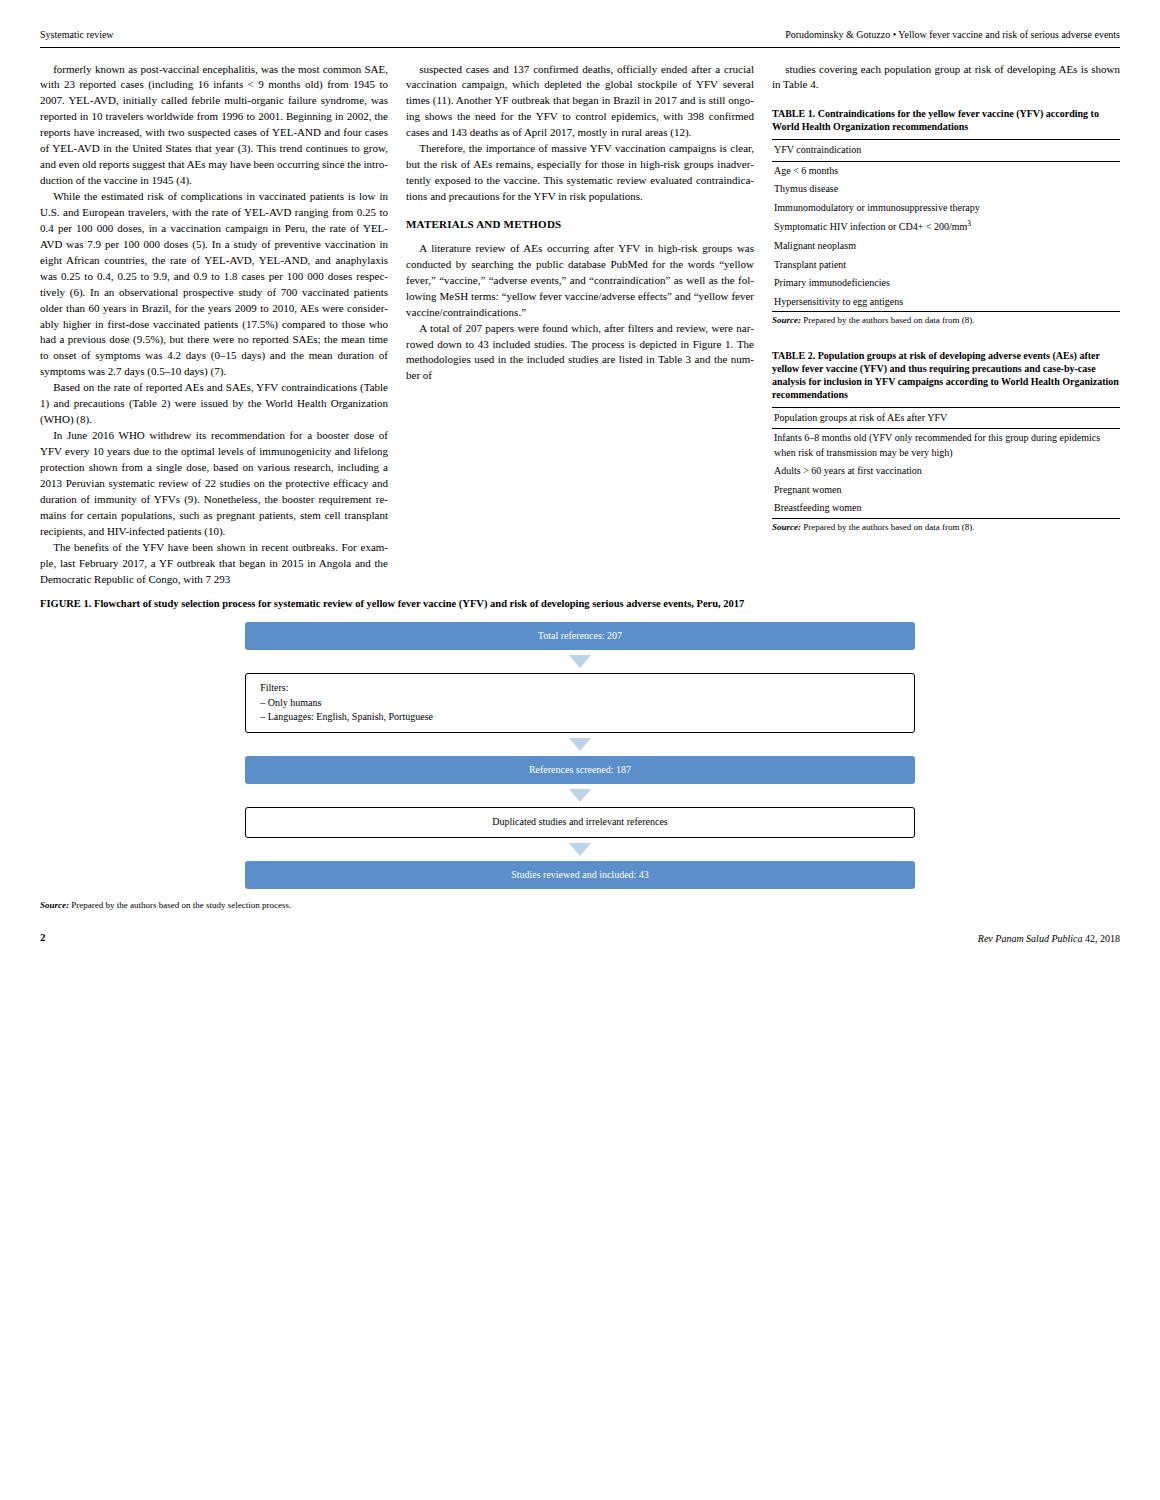Systematic review
Porudominsky & Gotuzzo • Yellow fever vaccine and risk of serious adverse events
formerly known as post-vaccinal encephalitis, was the most common SAE, with 23 reported cases (including 16 infants < 9 months old) from 1945 to 2007. YEL-AVD, initially called febrile multi-organic failure syndrome, was reported in 10 travelers worldwide from 1996 to 2001. Beginning in 2002, the reports have increased, with two suspected cases of YEL-AND and four cases of YEL-AVD in the United States that year (3). This trend continues to grow, and even old reports suggest that AEs may have been occurring since the introduction of the vaccine in 1945 (4).
While the estimated risk of complications in vaccinated patients is low in U.S. and European travelers, with the rate of YEL-AVD ranging from 0.25 to 0.4 per 100 000 doses, in a vaccination campaign in Peru, the rate of YEL-AVD was 7.9 per 100 000 doses (5). In a study of preventive vaccination in eight African countries, the rate of YEL-AVD, YEL-AND, and anaphylaxis was 0.25 to 0.4, 0.25 to 9.9, and 0.9 to 1.8 cases per 100 000 doses respectively (6). In an observational prospective study of 700 vaccinated patients older than 60 years in Brazil, for the years 2009 to 2010, AEs were considerably higher in first-dose vaccinated patients (17.5%) compared to those who had a previous dose (9.5%), but there were no reported SAEs; the mean time to onset of symptoms was 4.2 days (0–15 days) and the mean duration of symptoms was 2.7 days (0.5–10 days) (7).
Based on the rate of reported AEs and SAEs, YFV contraindications (Table 1) and precautions (Table 2) were issued by the World Health Organization (WHO) (8).
In June 2016 WHO withdrew its recommendation for a booster dose of YFV every 10 years due to the optimal levels of immunogenicity and lifelong protection shown from a single dose, based on various research, including a 2013 Peruvian systematic review of 22 studies on the protective efficacy and duration of immunity of YFVs (9). Nonetheless, the booster requirement remains for certain populations, such as pregnant patients, stem cell transplant recipients, and HIV-infected patients (10).
The benefits of the YFV have been shown in recent outbreaks. For example, last February 2017, a YF outbreak that began in 2015 in Angola and the Democratic Republic of Congo, with 7 293
suspected cases and 137 confirmed deaths, officially ended after a crucial vaccination campaign, which depleted the global stockpile of YFV several times (11). Another YF outbreak that began in Brazil in 2017 and is still ongoing shows the need for the YFV to control epidemics, with 398 confirmed cases and 143 deaths as of April 2017, mostly in rural areas (12).
Therefore, the importance of massive YFV vaccination campaigns is clear, but the risk of AEs remains, especially for those in high-risk groups inadvertently exposed to the vaccine. This systematic review evaluated contraindications and precautions for the YFV in risk populations.
MATERIALS AND METHODS
A literature review of AEs occurring after YFV in high-risk groups was conducted by searching the public database PubMed for the words “yellow fever,” “vaccine,” “adverse events,” and “contraindication” as well as the following MeSH terms: “yellow fever vaccine/adverse effects” and “yellow fever vaccine/contraindications.”
A total of 207 papers were found which, after filters and review, were narrowed down to 43 included studies. The process is depicted in Figure 1. The methodologies used in the included studies are listed in Table 3 and the number of
studies covering each population group at risk of developing AEs is shown in Table 4.
TABLE 1. Contraindications for the yellow fever vaccine (YFV) according to World Health Organization recommendations
| YFV contraindication |
| --- |
| Age < 6 months |
| Thymus disease |
| Immunomodulatory or immunosuppressive therapy |
| Symptomatic HIV infection or CD4+ < 200/mm 3 |
| Malignant neoplasm |
| Transplant patient |
| Primary immunodeficiencies |
| Hypersensitivity to egg antigens |
Source: Prepared by the authors based on data from (8).
TABLE 2. Population groups at risk of developing adverse events (AEs) after yellow fever vaccine (YFV) and thus requiring precautions and case-by-case analysis for inclusion in YFV campaigns according to World Health Organization recommendations
| Population groups at risk of AEs after YFV |
| --- |
| Infants 6–8 months old (YFV only recommended for this group during epidemics when risk of transmission may be very high) |
| Adults > 60 years at first vaccination |
| Pregnant women |
| Breastfeeding women |
Source: Prepared by the authors based on data from (8).
FIGURE 1. Flowchart of study selection process for systematic review of yellow fever vaccine (YFV) and risk of developing serious adverse events, Peru, 2017
Total references: 207
Filters:
– Only humans
– Languages: English, Spanish, Portuguese
References screened: 187
Duplicated studies and irrelevant references
Studies reviewed and included: 43
Source: Prepared by the authors based on the study selection process.
2
Rev Panam Salud Publica 42, 2018